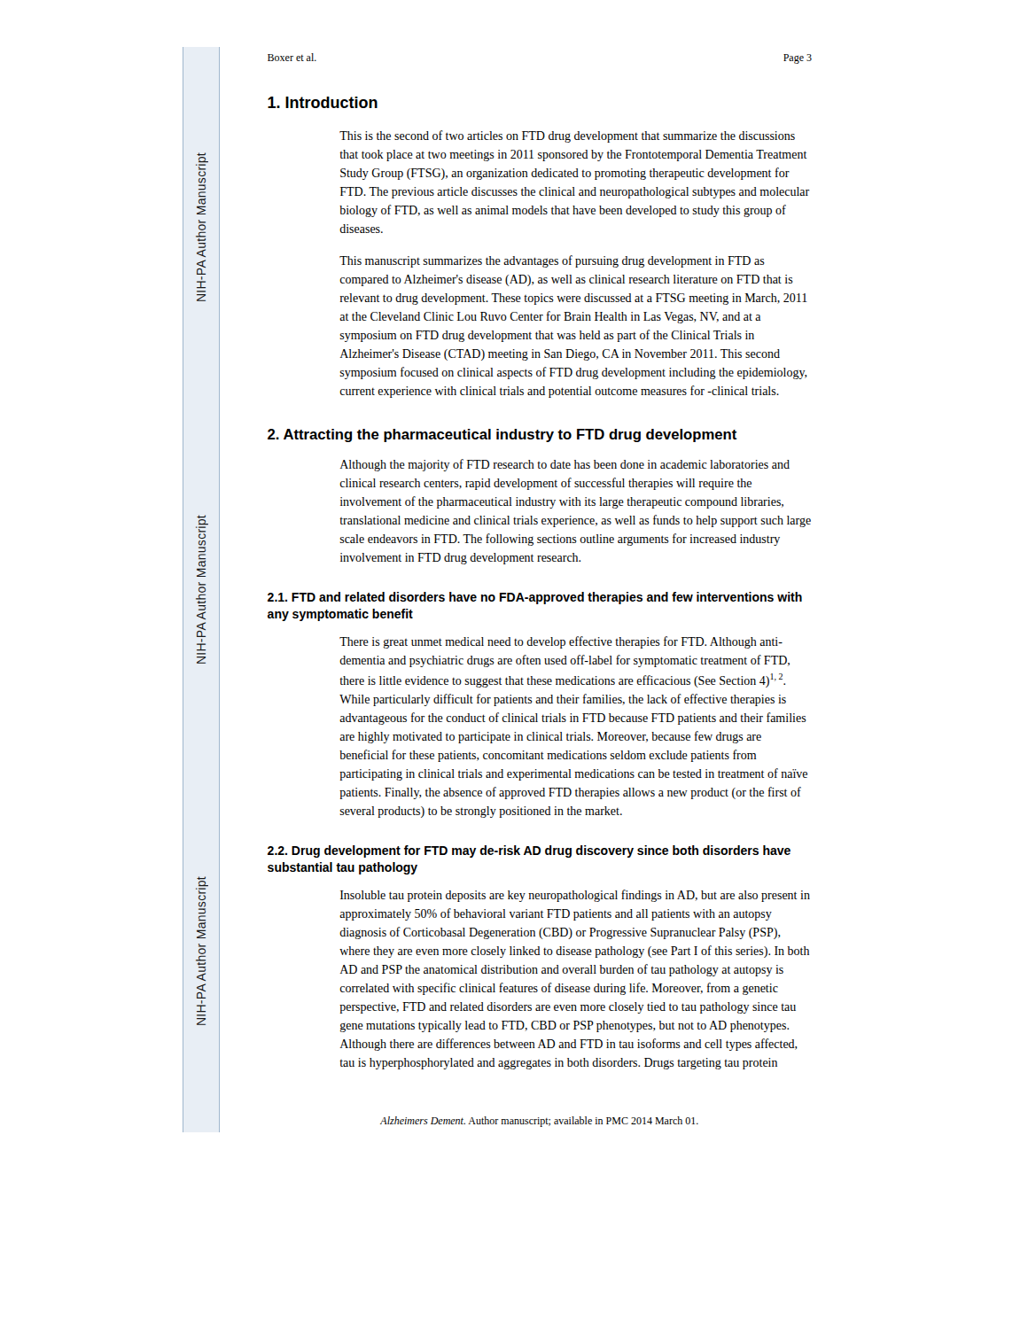NIH-PA Author Manuscript NIH-PA Author Manuscript NIH-PA Author Manuscript
Boxer et al.
Page 3
1. Introduction
This is the second of two articles on FTD drug development that summarize the discussions that took place at two meetings in 2011 sponsored by the Frontotemporal Dementia Treatment Study Group (FTSG), an organization dedicated to promoting therapeutic development for FTD. The previous article discusses the clinical and neuropathological subtypes and molecular biology of FTD, as well as animal models that have been developed to study this group of diseases.
This manuscript summarizes the advantages of pursuing drug development in FTD as compared to Alzheimer's disease (AD), as well as clinical research literature on FTD that is relevant to drug development. These topics were discussed at a FTSG meeting in March, 2011 at the Cleveland Clinic Lou Ruvo Center for Brain Health in Las Vegas, NV, and at a symposium on FTD drug development that was held as part of the Clinical Trials in Alzheimer's Disease (CTAD) meeting in San Diego, CA in November 2011. This second symposium focused on clinical aspects of FTD drug development including the epidemiology, current experience with clinical trials and potential outcome measures for -clinical trials.
2. Attracting the pharmaceutical industry to FTD drug development
Although the majority of FTD research to date has been done in academic laboratories and clinical research centers, rapid development of successful therapies will require the involvement of the pharmaceutical industry with its large therapeutic compound libraries, translational medicine and clinical trials experience, as well as funds to help support such large scale endeavors in FTD. The following sections outline arguments for increased industry involvement in FTD drug development research.
2.1. FTD and related disorders have no FDA-approved therapies and few interventions with any symptomatic benefit
There is great unmet medical need to develop effective therapies for FTD. Although anti-dementia and psychiatric drugs are often used off-label for symptomatic treatment of FTD, there is little evidence to suggest that these medications are efficacious (See Section 4)1, 2. While particularly difficult for patients and their families, the lack of effective therapies is advantageous for the conduct of clinical trials in FTD because FTD patients and their families are highly motivated to participate in clinical trials. Moreover, because few drugs are beneficial for these patients, concomitant medications seldom exclude patients from participating in clinical trials and experimental medications can be tested in treatment of naïve patients. Finally, the absence of approved FTD therapies allows a new product (or the first of several products) to be strongly positioned in the market.
2.2. Drug development for FTD may de-risk AD drug discovery since both disorders have substantial tau pathology
Insoluble tau protein deposits are key neuropathological findings in AD, but are also present in approximately 50% of behavioral variant FTD patients and all patients with an autopsy diagnosis of Corticobasal Degeneration (CBD) or Progressive Supranuclear Palsy (PSP), where they are even more closely linked to disease pathology (see Part I of this series). In both AD and PSP the anatomical distribution and overall burden of tau pathology at autopsy is correlated with specific clinical features of disease during life. Moreover, from a genetic perspective, FTD and related disorders are even more closely tied to tau pathology since tau gene mutations typically lead to FTD, CBD or PSP phenotypes, but not to AD phenotypes. Although there are differences between AD and FTD in tau isoforms and cell types affected, tau is hyperphosphorylated and aggregates in both disorders. Drugs targeting tau protein
Alzheimers Dement. Author manuscript; available in PMC 2014 March 01.